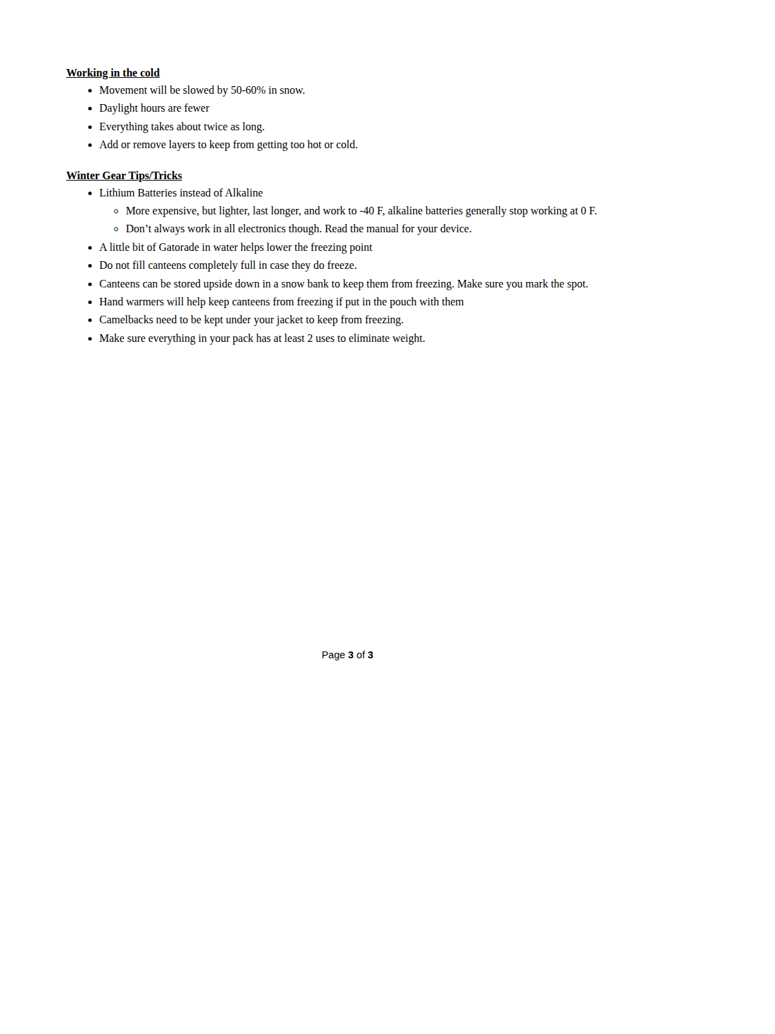Working in the cold
Movement will be slowed by 50-60% in snow.
Daylight hours are fewer
Everything takes about twice as long.
Add or remove layers to keep from getting too hot or cold.
Winter Gear Tips/Tricks
Lithium Batteries instead of Alkaline
More expensive, but lighter, last longer, and work to -40 F, alkaline batteries generally stop working at 0 F.
Don’t always work in all electronics though. Read the manual for your device.
A little bit of Gatorade in water helps lower the freezing point
Do not fill canteens completely full in case they do freeze.
Canteens can be stored upside down in a snow bank to keep them from freezing. Make sure you mark the spot.
Hand warmers will help keep canteens from freezing if put in the pouch with them
Camelbacks need to be kept under your jacket to keep from freezing.
Make sure everything in your pack has at least 2 uses to eliminate weight.
Page 3 of 3